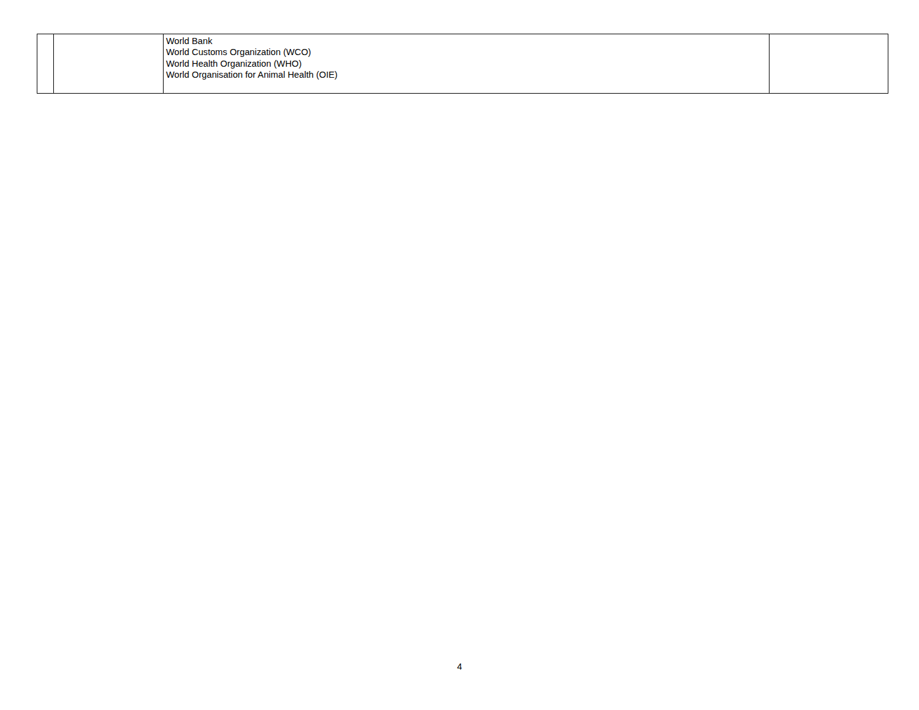| | | World Bank World Customs Organization (WCO) World Health Organization (WHO) World Organisation for Animal Health (OIE) | |
4